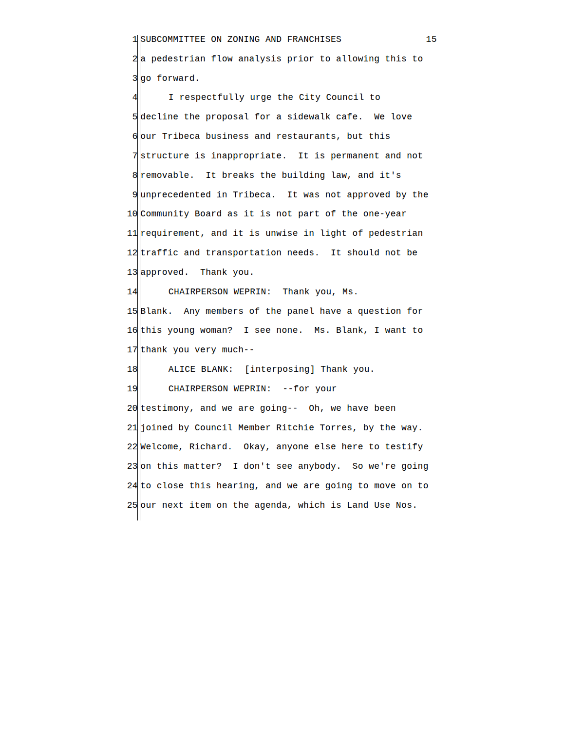| 1 | | SUBCOMMITTEE ON ZONING AND FRANCHISES 15 |
| 2 | | a pedestrian flow analysis prior to allowing this to |
| 3 | | go forward. |
| 4 | | I respectfully urge the City Council to |
| 5 | | decline the proposal for a sidewalk cafe. We love |
| 6 | | our Tribeca business and restaurants, but this |
| 7 | | structure is inappropriate. It is permanent and not |
| 8 | | removable. It breaks the building law, and it's |
| 9 | | unprecedented in Tribeca. It was not approved by the |
| 10 | | Community Board as it is not part of the one-year |
| 11 | | requirement, and it is unwise in light of pedestrian |
| 12 | | traffic and transportation needs. It should not be |
| 13 | | approved. Thank you. |
| 14 | | CHAIRPERSON WEPRIN: Thank you, Ms. |
| 15 | | Blank. Any members of the panel have a question for |
| 16 | | this young woman? I see none. Ms. Blank, I want to |
| 17 | | thank you very much-- |
| 18 | | ALICE BLANK: [interposing] Thank you. |
| 19 | | CHAIRPERSON WEPRIN: --for your |
| 20 | | testimony, and we are going-- Oh, we have been |
| 21 | | joined by Council Member Ritchie Torres, by the way. |
| 22 | | Welcome, Richard. Okay, anyone else here to testify |
| 23 | | on this matter? I don't see anybody. So we're going |
| 24 | | to close this hearing, and we are going to move on to |
| 25 | | our next item on the agenda, which is Land Use Nos. |